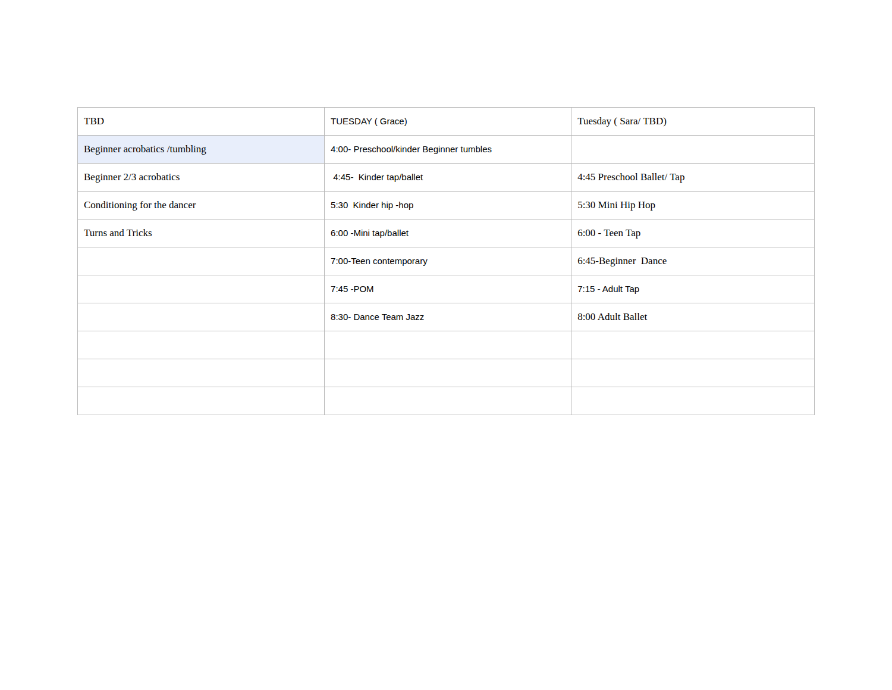| TBD | TUESDAY ( Grace) | Tuesday ( Sara/ TBD) |
| Beginner acrobatics /tumbling | 4:00- Preschool/kinder Beginner tumbles | |
| Beginner 2/3 acrobatics | 4:45- Kinder tap/ballet | 4:45 Preschool Ballet/ Tap |
| Conditioning for the dancer | 5:30 Kinder hip -hop | 5:30 Mini Hip Hop |
| Turns and Tricks | 6:00 -Mini tap/ballet | 6:00 - Teen Tap |
| | 7:00-Teen contemporary | 6:45-Beginner Dance |
| | 7:45 -POM | 7:15 - Adult Tap |
| | 8:30- Dance Team Jazz | 8:00 Adult Ballet |